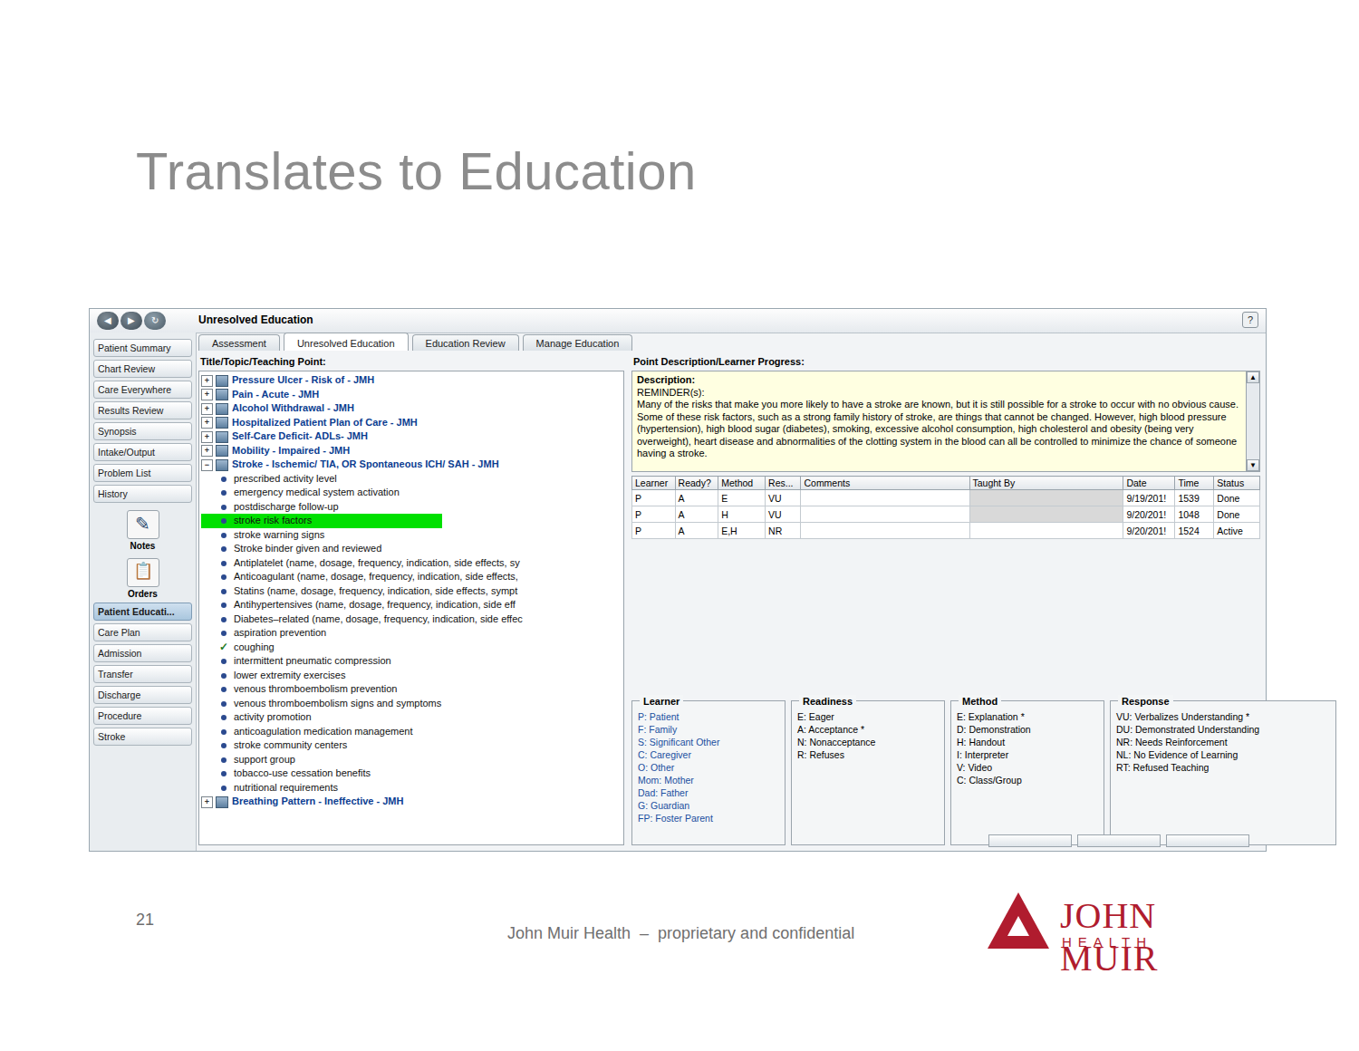Translates to Education
◀
▶
↻
Unresolved Education
?
Patient Summary
Chart Review
Care Everywhere
Results Review
Synopsis
Intake/Output
Problem List
History
Notes
Orders
Patient Educati...
Care Plan
Admission
Transfer
Discharge
Procedure
Stroke
Assessment
Unresolved Education
Education Review
Manage Education
Title/Topic/Teaching Point:
Point Description/Learner Progress:
+ Pressure Ulcer - Risk of - JMH
+ Pain - Acute - JMH
+ Alcohol Withdrawal - JMH
+ Hospitalized Patient Plan of Care - JMH
+ Self-Care Deficit- ADLs- JMH
+ Mobility - Impaired - JMH
− Stroke - Ischemic/ TIA, OR Spontaneous ICH/ SAH - JMH
prescribed activity level
emergency medical system activation
postdischarge follow-up
stroke risk factors
stroke warning signs
Stroke binder given and reviewed
Antiplatelet (name, dosage, frequency, indication, side effects, sy
Anticoagulant (name, dosage, frequency, indication, side effects,
Statins (name, dosage, frequency, indication, side effects, sympt
Antihypertensives (name, dosage, frequency, indication, side eff
Diabetes–related (name, dosage, frequency, indication, side effec
aspiration prevention
coughing
intermittent pneumatic compression
lower extremity exercises
venous thromboembolism prevention
venous thromboembolism signs and symptoms
activity promotion
anticoagulation medication management
stroke community centers
support group
tobacco-use cessation benefits
nutritional requirements
+ Breathing Pattern - Ineffective - JMH
Description:
REMINDER(s):
Many of the risks that make you more likely to have a stroke are known, but it is still possible for a stroke to occur with no obvious cause. Some of these risk factors, such as a strong family history of stroke, are things that cannot be changed. However, high blood pressure (hypertension), high blood sugar (diabetes), smoking, excessive alcohol consumption, high cholesterol and obesity (being very overweight), heart disease and abnormalities of the clotting system in the blood can all be controlled to minimize the chance of someone having a stroke.
▲
▼
| Learner | Ready? | Method | Res... | Comments | Taught By | Date | Time | Status |
| --- | --- | --- | --- | --- | --- | --- | --- | --- |
| P | A | E | VU | | | 9/19/201! | 1539 | Done |
| P | A | H | VU | | | 9/20/201! | 1048 | Done |
| P | A | E,H | NR | | | 9/20/201! | 1524 | Active |
Learner
P: Patient
F: Family
S: Significant Other
C: Caregiver
O: Other
Mom: Mother
Dad: Father
G: Guardian
FP: Foster Parent
Readiness
E: Eager
A: Acceptance *
N: Nonacceptance
R: Refuses
Method
E: Explanation *
D: Demonstration
H: Handout
I: Interpreter
V: Video
C: Class/Group
Response
VU: Verbalizes Understanding *
DU: Demonstrated Understanding
NR: Needs Reinforcement
NL: No Evidence of Learning
RT: Refused Teaching
21
John Muir Health – proprietary and confidential
JOHN MUIR
HEALTH